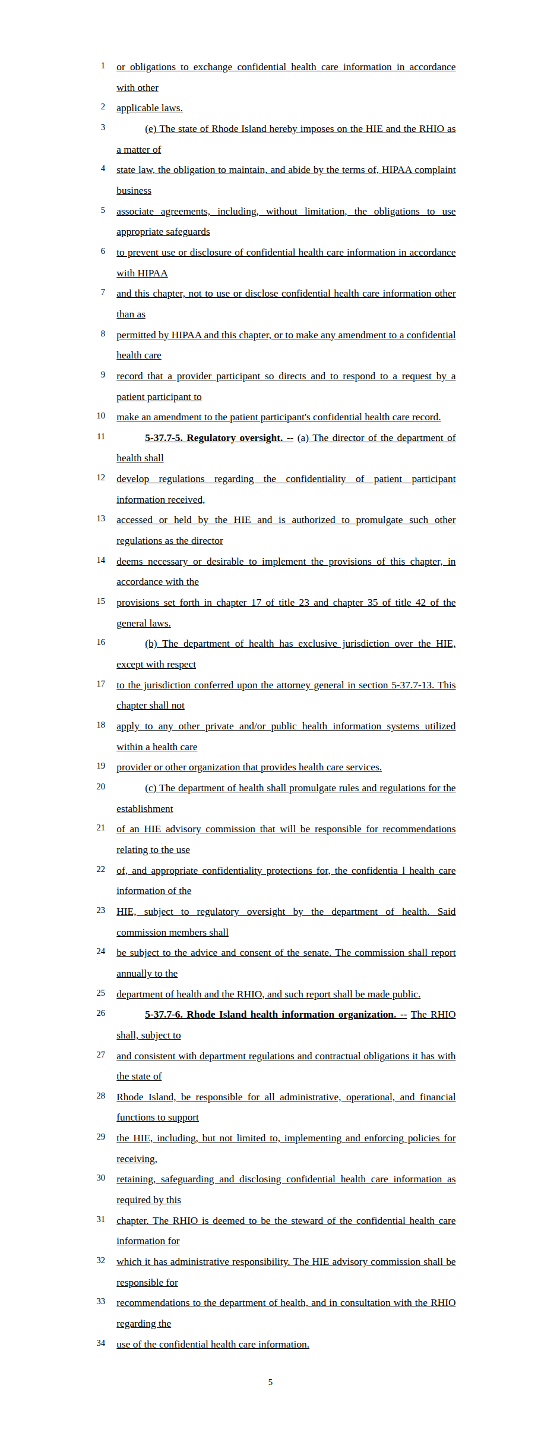or obligations to exchange confidential health care information in accordance with other
applicable laws.
(e) The state of Rhode Island hereby imposes on the HIE and the RHIO as a matter of
state law, the obligation to maintain, and abide by the terms of, HIPAA complaint business
associate agreements, including, without limitation, the obligations to use appropriate safeguards
to prevent use or disclosure of confidential health care information in accordance with HIPAA
and this chapter, not to use or disclose confidential health care information other than as
permitted by HIPAA and this chapter, or to make any amendment to a confidential health care
record that a provider participant so directs and to respond to a request by a patient participant to
make an amendment to the patient participant's confidential health care record.
5-37.7-5. Regulatory oversight. -- (a) The director of the department of health shall
develop regulations regarding the confidentiality of patient participant information received,
accessed or held by the HIE and is authorized to promulgate such other regulations as the director
deems necessary or desirable to implement the provisions of this chapter, in accordance with the
provisions set forth in chapter 17 of title 23 and chapter 35 of title 42 of the general laws.
(b) The department of health has exclusive jurisdiction over the HIE, except with respect
to the jurisdiction conferred upon the attorney general in section 5-37.7-13. This chapter shall not
apply to any other private and/or public health information systems utilized within a health care
provider or other organization that provides health care services.
(c) The department of health shall promulgate rules and regulations for the establishment
of an HIE advisory commission that will be responsible for recommendations relating to the use
of, and appropriate confidentiality protections for, the confidentia l health care information of the
HIE, subject to regulatory oversight by the department of health. Said commission members shall
be subject to the advice and consent of the senate. The commission shall report annually to the
department of health and the RHIO, and such report shall be made public.
5-37.7-6. Rhode Island health information organization. -- The RHIO shall, subject to
and consistent with department regulations and contractual obligations it has with the state of
Rhode Island, be responsible for all administrative, operational, and financial functions to support
the HIE, including, but not limited to, implementing and enforcing policies for receiving,
retaining, safeguarding and disclosing confidential health care information as required by this
chapter. The RHIO is deemed to be the steward of the confidential health care information for
which it has administrative responsibility. The HIE advisory commission shall be responsible for
recommendations to the department of health, and in consultation with the RHIO regarding the
use of the confidential health care information.
5